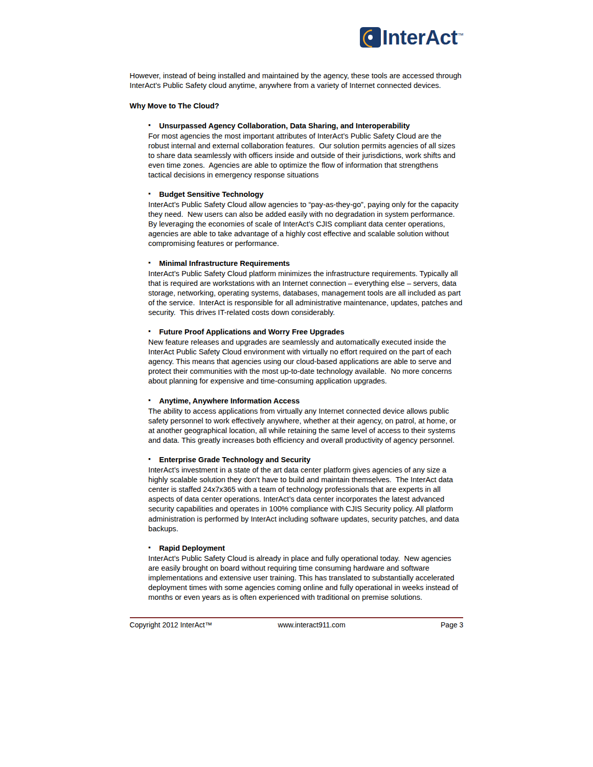Inter Act™
However, instead of being installed and maintained by the agency, these tools are accessed through InterAct’s Public Safety cloud anytime, anywhere from a variety of Internet connected devices.
Why Move to The Cloud?
Unsurpassed Agency Collaboration, Data Sharing, and Interoperability
For most agencies the most important attributes of InterAct’s Public Safety Cloud are the robust internal and external collaboration features. Our solution permits agencies of all sizes to share data seamlessly with officers inside and outside of their jurisdictions, work shifts and even time zones. Agencies are able to optimize the flow of information that strengthens tactical decisions in emergency response situations
Budget Sensitive Technology
InterAct’s Public Safety Cloud allow agencies to “pay-as-they-go”, paying only for the capacity they need. New users can also be added easily with no degradation in system performance. By leveraging the economies of scale of InterAct’s CJIS compliant data center operations, agencies are able to take advantage of a highly cost effective and scalable solution without compromising features or performance.
Minimal Infrastructure Requirements
InterAct’s Public Safety Cloud platform minimizes the infrastructure requirements. Typically all that is required are workstations with an Internet connection – everything else – servers, data storage, networking, operating systems, databases, management tools are all included as part of the service. InterAct is responsible for all administrative maintenance, updates, patches and security. This drives IT-related costs down considerably.
Future Proof Applications and Worry Free Upgrades
New feature releases and upgrades are seamlessly and automatically executed inside the InterAct Public Safety Cloud environment with virtually no effort required on the part of each agency. This means that agencies using our cloud-based applications are able to serve and protect their communities with the most up-to-date technology available. No more concerns about planning for expensive and time-consuming application upgrades.
Anytime, Anywhere Information Access
The ability to access applications from virtually any Internet connected device allows public safety personnel to work effectively anywhere, whether at their agency, on patrol, at home, or at another geographical location, all while retaining the same level of access to their systems and data. This greatly increases both efficiency and overall productivity of agency personnel.
Enterprise Grade Technology and Security
InterAct’s investment in a state of the art data center platform gives agencies of any size a highly scalable solution they don’t have to build and maintain themselves. The InterAct data center is staffed 24x7x365 with a team of technology professionals that are experts in all aspects of data center operations. InterAct’s data center incorporates the latest advanced security capabilities and operates in 100% compliance with CJIS Security policy. All platform administration is performed by InterAct including software updates, security patches, and data backups.
Rapid Deployment
InterAct’s Public Safety Cloud is already in place and fully operational today. New agencies are easily brought on board without requiring time consuming hardware and software implementations and extensive user training. This has translated to substantially accelerated deployment times with some agencies coming online and fully operational in weeks instead of months or even years as is often experienced with traditional on premise solutions.
Copyright 2012 InterAct™
www.interact911.com
Page 3